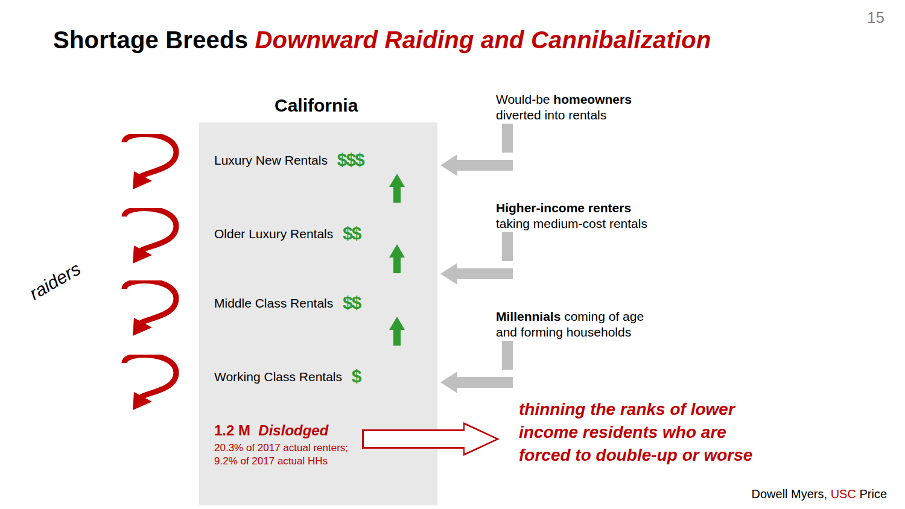15
Shortage Breeds Downward Raiding and Cannibalization
California
Luxury New Rentals $$$
Older Luxury Rentals $$
Middle Class Rentals $$
Working Class Rentals $
Would-be homeowners
diverted into rentals
Higher-income renters
taking medium-cost rentals
Millennials coming of age
and forming households
raiders
1.2 M Dislodged
20.3% of 2017 actual renters;
9.2% of 2017 actual HHs
thinning the ranks of lower
income residents who are
forced to double-up or worse
Dowell Myers, USC Price